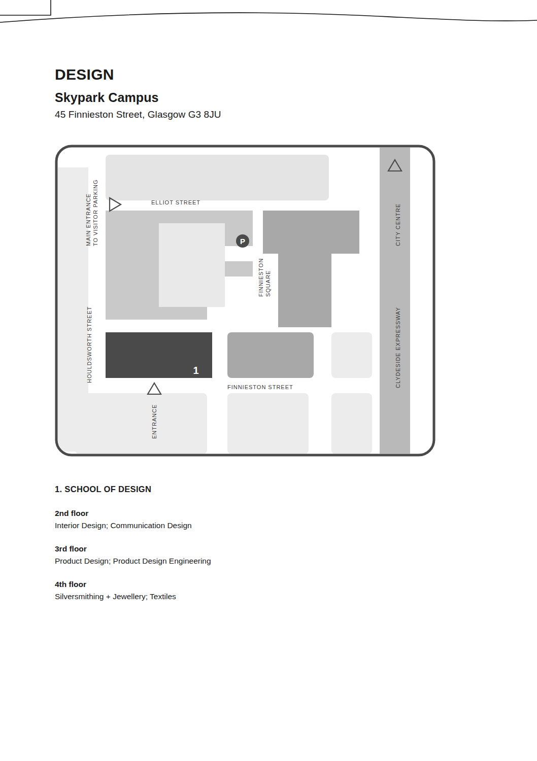DESIGN
Skypark Campus
45 Finnieston Street, Glasgow G3 8JU
Skypark Campus map 1 ELLIOT STREET FINNIESTON STREET MAIN ENTRANCE TO VISITOR PARKING HOULDSWORTH STREET FINNIESTON SQUARE CITY CENTRE CLYDESIDE EXPRESSWAY ENTRANCE P
1. SCHOOL OF DESIGN
2nd floor
Interior Design; Communication Design
3rd floor
Product Design; Product Design Engineering
4th floor
Silversmithing + Jewellery; Textiles